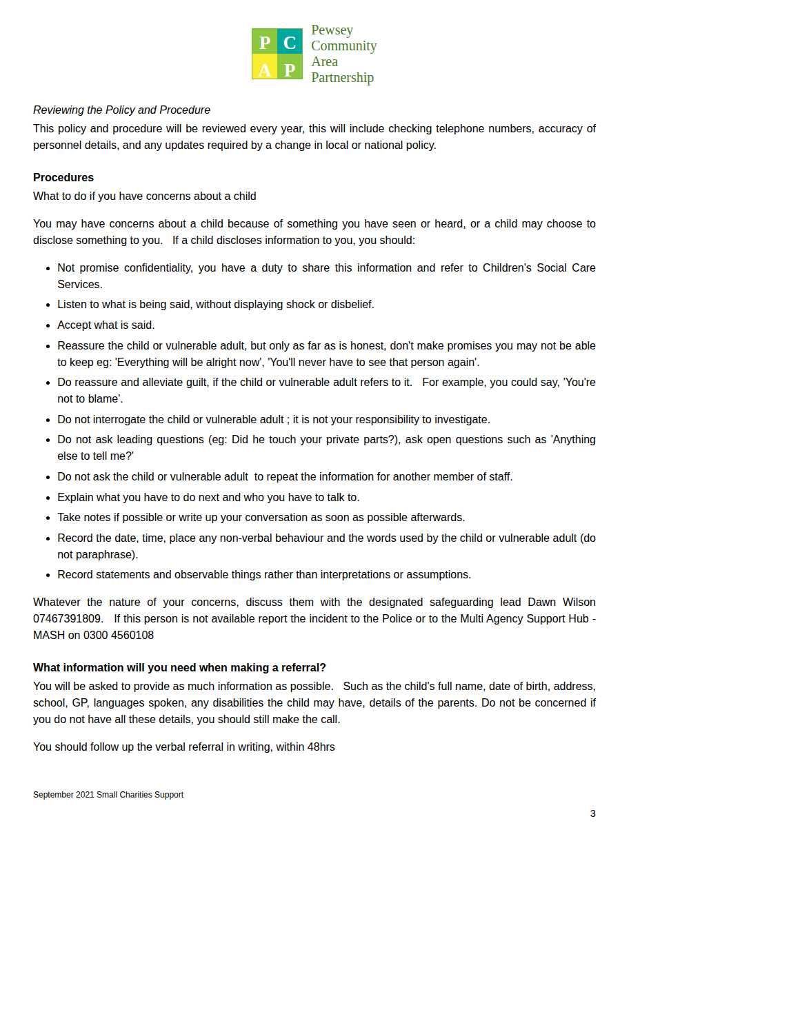PCAP
Pewsey
Community
Area
Partnership
Reviewing the Policy and Procedure
This policy and procedure will be reviewed every year, this will include checking telephone numbers, accuracy of personnel details, and any updates required by a change in local or national policy.
Procedures
What to do if you have concerns about a child
You may have concerns about a child because of something you have seen or heard, or a child may choose to disclose something to you. If a child discloses information to you, you should:
Not promise confidentiality, you have a duty to share this information and refer to Children's Social Care Services.
Listen to what is being said, without displaying shock or disbelief.
Accept what is said.
Reassure the child or vulnerable adult, but only as far as is honest, don't make promises you may not be able to keep eg: 'Everything will be alright now', 'You'll never have to see that person again'.
Do reassure and alleviate guilt, if the child or vulnerable adult refers to it. For example, you could say, 'You're not to blame'.
Do not interrogate the child or vulnerable adult ; it is not your responsibility to investigate.
Do not ask leading questions (eg: Did he touch your private parts?), ask open questions such as 'Anything else to tell me?'
Do not ask the child or vulnerable adult to repeat the information for another member of staff.
Explain what you have to do next and who you have to talk to.
Take notes if possible or write up your conversation as soon as possible afterwards.
Record the date, time, place any non-verbal behaviour and the words used by the child or vulnerable adult (do not paraphrase).
Record statements and observable things rather than interpretations or assumptions.
Whatever the nature of your concerns, discuss them with the designated safeguarding lead Dawn Wilson 07467391809. If this person is not available report the incident to the Police or to the Multi Agency Support Hub - MASH on 0300 4560108
What information will you need when making a referral?
You will be asked to provide as much information as possible. Such as the child's full name, date of birth, address, school, GP, languages spoken, any disabilities the child may have, details of the parents. Do not be concerned if you do not have all these details, you should still make the call.
You should follow up the verbal referral in writing, within 48hrs
September 2021 Small Charities Support
3